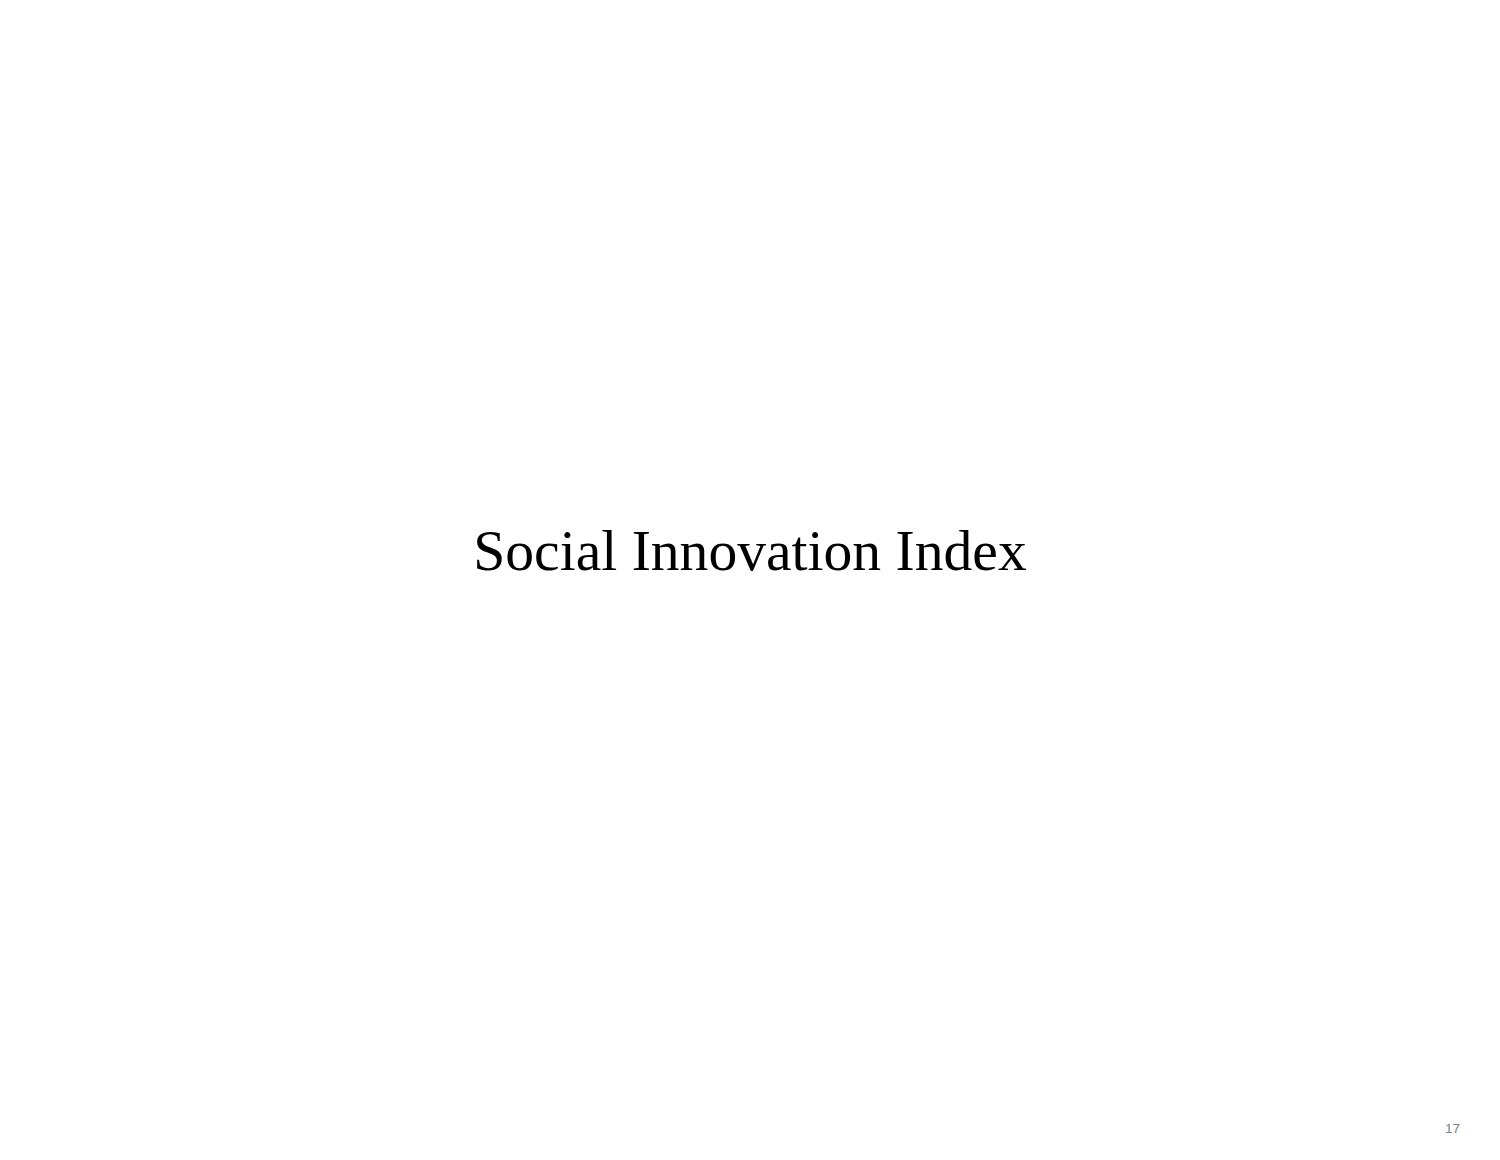Social Innovation Index
17